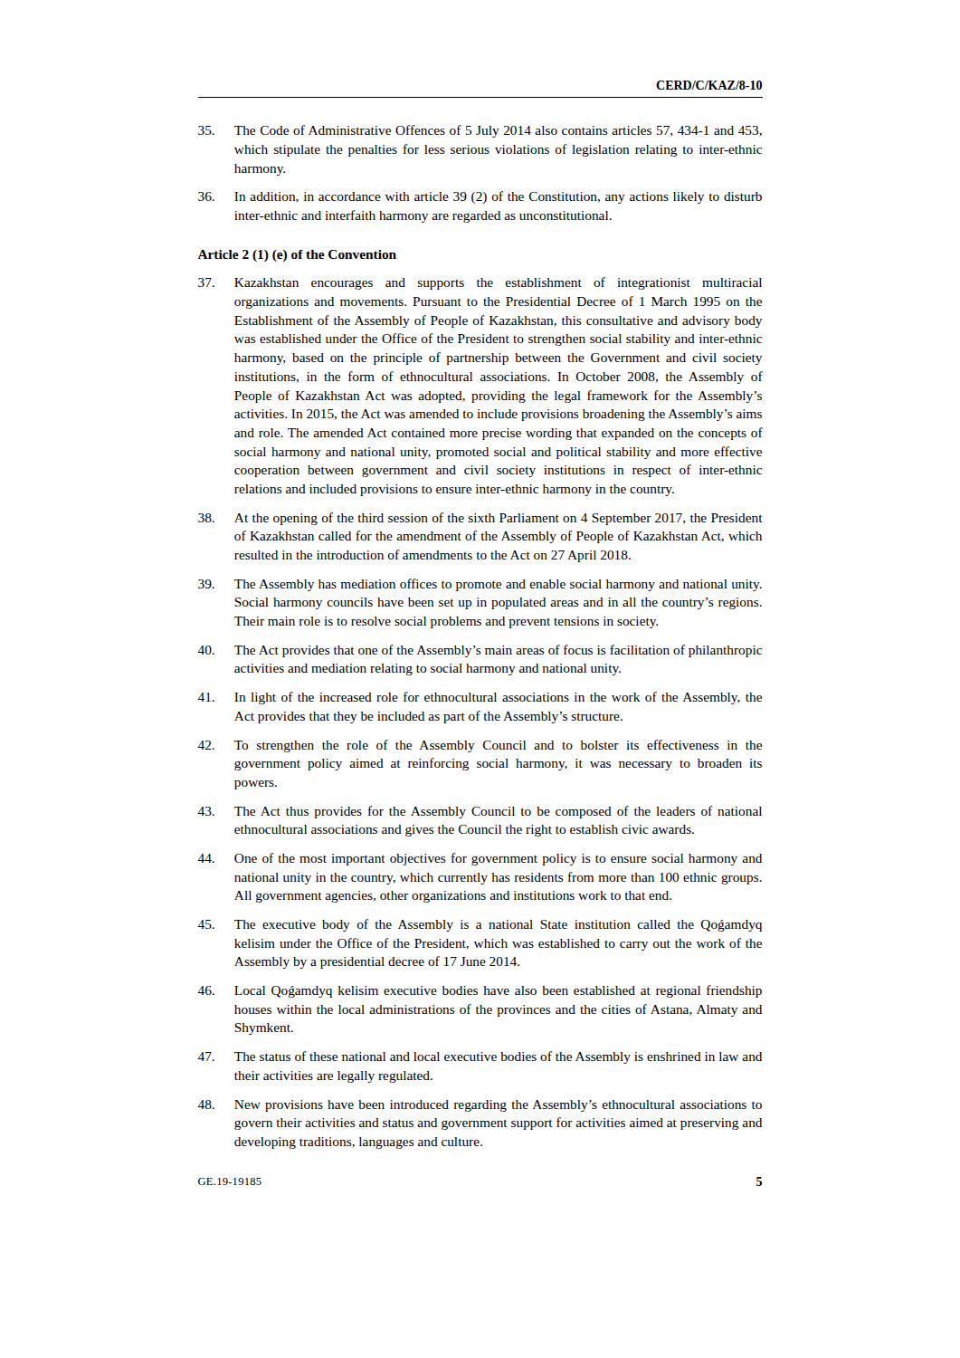CERD/C/KAZ/8-10
35.
The Code of Administrative Offences of 5 July 2014 also contains articles 57, 434-1 and 453, which stipulate the penalties for less serious violations of legislation relating to inter-ethnic harmony.
36.
In addition, in accordance with article 39 (2) of the Constitution, any actions likely to disturb inter-ethnic and interfaith harmony are regarded as unconstitutional.
Article 2 (1) (e) of the Convention
37.
Kazakhstan encourages and supports the establishment of integrationist multiracial organizations and movements. Pursuant to the Presidential Decree of 1 March 1995 on the Establishment of the Assembly of People of Kazakhstan, this consultative and advisory body was established under the Office of the President to strengthen social stability and inter-ethnic harmony, based on the principle of partnership between the Government and civil society institutions, in the form of ethnocultural associations. In October 2008, the Assembly of People of Kazakhstan Act was adopted, providing the legal framework for the Assembly’s activities. In 2015, the Act was amended to include provisions broadening the Assembly’s aims and role. The amended Act contained more precise wording that expanded on the concepts of social harmony and national unity, promoted social and political stability and more effective cooperation between government and civil society institutions in respect of inter-ethnic relations and included provisions to ensure inter-ethnic harmony in the country.
38.
At the opening of the third session of the sixth Parliament on 4 September 2017, the President of Kazakhstan called for the amendment of the Assembly of People of Kazakhstan Act, which resulted in the introduction of amendments to the Act on 27 April 2018.
39.
The Assembly has mediation offices to promote and enable social harmony and national unity. Social harmony councils have been set up in populated areas and in all the country’s regions. Their main role is to resolve social problems and prevent tensions in society.
40.
The Act provides that one of the Assembly’s main areas of focus is facilitation of philanthropic activities and mediation relating to social harmony and national unity.
41.
In light of the increased role for ethnocultural associations in the work of the Assembly, the Act provides that they be included as part of the Assembly’s structure.
42.
To strengthen the role of the Assembly Council and to bolster its effectiveness in the government policy aimed at reinforcing social harmony, it was necessary to broaden its powers.
43.
The Act thus provides for the Assembly Council to be composed of the leaders of national ethnocultural associations and gives the Council the right to establish civic awards.
44.
One of the most important objectives for government policy is to ensure social harmony and national unity in the country, which currently has residents from more than 100 ethnic groups. All government agencies, other organizations and institutions work to that end.
45.
The executive body of the Assembly is a national State institution called the Qoǵamdyq kelisim under the Office of the President, which was established to carry out the work of the Assembly by a presidential decree of 17 June 2014.
46.
Local Qoǵamdyq kelisim executive bodies have also been established at regional friendship houses within the local administrations of the provinces and the cities of Astana, Almaty and Shymkent.
47.
The status of these national and local executive bodies of the Assembly is enshrined in law and their activities are legally regulated.
48.
New provisions have been introduced regarding the Assembly’s ethnocultural associations to govern their activities and status and government support for activities aimed at preserving and developing traditions, languages and culture.
GE.19-19185
5